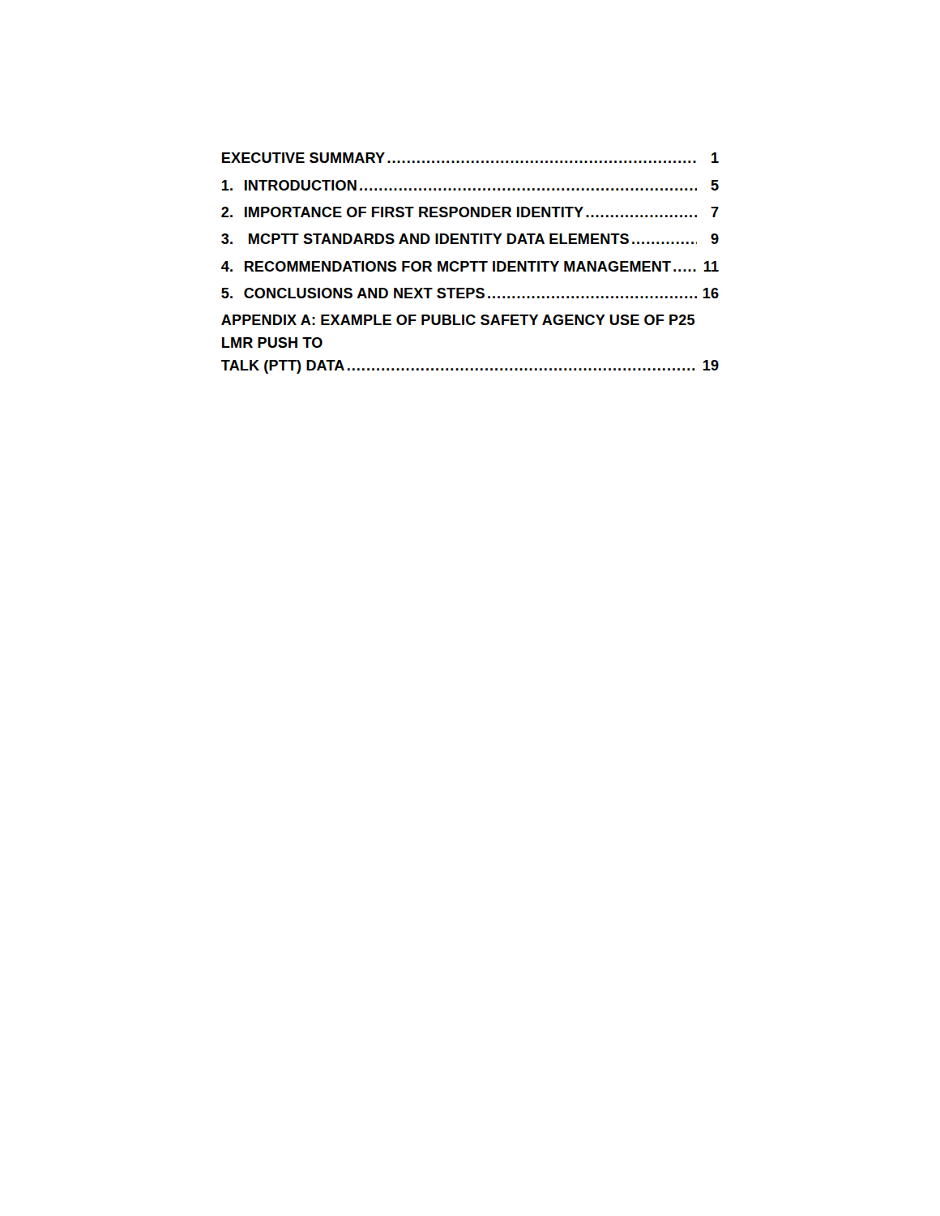EXECUTIVE SUMMARY .......................................................................................... 1
1. INTRODUCTION ............................................................................................... 5
2. IMPORTANCE OF FIRST RESPONDER IDENTITY ................................................. 7
3. MCPTT STANDARDS AND IDENTITY DATA ELEMENTS ....................................... 9
4. RECOMMENDATIONS FOR MCPTT IDENTITY MANAGEMENT .......................... 11
5. CONCLUSIONS AND NEXT STEPS ....................................................................... 16
APPENDIX A: EXAMPLE OF PUBLIC SAFETY AGENCY USE OF P25 LMR PUSH TO TALK (PTT) DATA ................................................................................................. 19